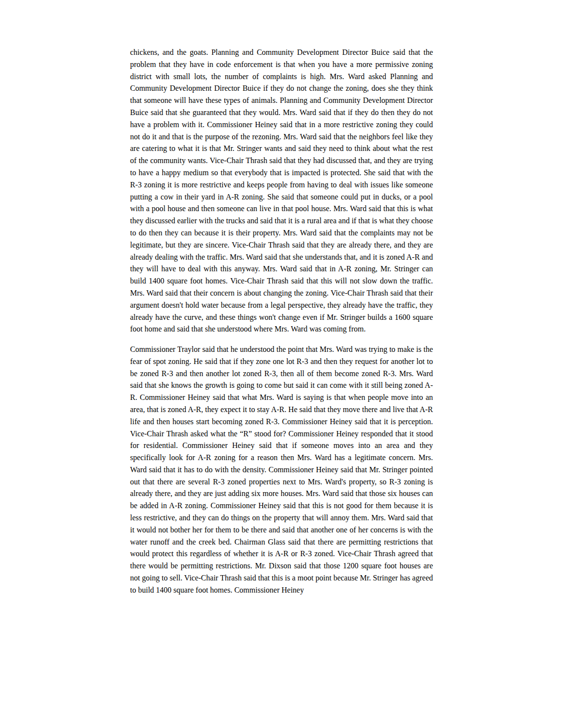chickens, and the goats. Planning and Community Development Director Buice said that the problem that they have in code enforcement is that when you have a more permissive zoning district with small lots, the number of complaints is high. Mrs. Ward asked Planning and Community Development Director Buice if they do not change the zoning, does she they think that someone will have these types of animals. Planning and Community Development Director Buice said that she guaranteed that they would. Mrs. Ward said that if they do then they do not have a problem with it. Commissioner Heiney said that in a more restrictive zoning they could not do it and that is the purpose of the rezoning. Mrs. Ward said that the neighbors feel like they are catering to what it is that Mr. Stringer wants and said they need to think about what the rest of the community wants. Vice-Chair Thrash said that they had discussed that, and they are trying to have a happy medium so that everybody that is impacted is protected. She said that with the R-3 zoning it is more restrictive and keeps people from having to deal with issues like someone putting a cow in their yard in A-R zoning. She said that someone could put in ducks, or a pool with a pool house and then someone can live in that pool house. Mrs. Ward said that this is what they discussed earlier with the trucks and said that it is a rural area and if that is what they choose to do then they can because it is their property. Mrs. Ward said that the complaints may not be legitimate, but they are sincere. Vice-Chair Thrash said that they are already there, and they are already dealing with the traffic. Mrs. Ward said that she understands that, and it is zoned A-R and they will have to deal with this anyway. Mrs. Ward said that in A-R zoning, Mr. Stringer can build 1400 square foot homes. Vice-Chair Thrash said that this will not slow down the traffic. Mrs. Ward said that their concern is about changing the zoning. Vice-Chair Thrash said that their argument doesn't hold water because from a legal perspective, they already have the traffic, they already have the curve, and these things won't change even if Mr. Stringer builds a 1600 square foot home and said that she understood where Mrs. Ward was coming from.
Commissioner Traylor said that he understood the point that Mrs. Ward was trying to make is the fear of spot zoning. He said that if they zone one lot R-3 and then they request for another lot to be zoned R-3 and then another lot zoned R-3, then all of them become zoned R-3. Mrs. Ward said that she knows the growth is going to come but said it can come with it still being zoned A-R. Commissioner Heiney said that what Mrs. Ward is saying is that when people move into an area, that is zoned A-R, they expect it to stay A-R. He said that they move there and live that A-R life and then houses start becoming zoned R-3. Commissioner Heiney said that it is perception. Vice-Chair Thrash asked what the “R” stood for? Commissioner Heiney responded that it stood for residential. Commissioner Heiney said that if someone moves into an area and they specifically look for A-R zoning for a reason then Mrs. Ward has a legitimate concern. Mrs. Ward said that it has to do with the density. Commissioner Heiney said that Mr. Stringer pointed out that there are several R-3 zoned properties next to Mrs. Ward's property, so R-3 zoning is already there, and they are just adding six more houses. Mrs. Ward said that those six houses can be added in A-R zoning. Commissioner Heiney said that this is not good for them because it is less restrictive, and they can do things on the property that will annoy them. Mrs. Ward said that it would not bother her for them to be there and said that another one of her concerns is with the water runoff and the creek bed. Chairman Glass said that there are permitting restrictions that would protect this regardless of whether it is A-R or R-3 zoned. Vice-Chair Thrash agreed that there would be permitting restrictions. Mr. Dixson said that those 1200 square foot houses are not going to sell. Vice-Chair Thrash said that this is a moot point because Mr. Stringer has agreed to build 1400 square foot homes. Commissioner Heiney